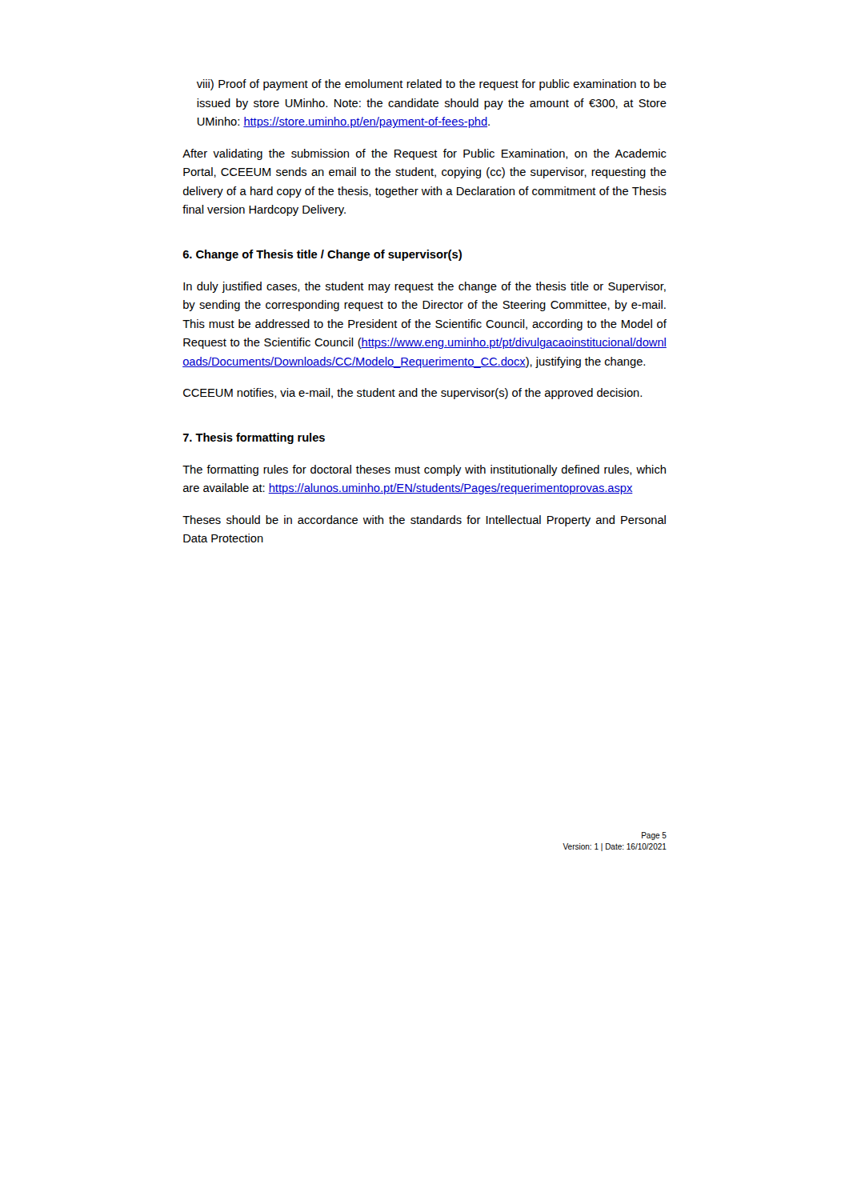viii) Proof of payment of the emolument related to the request for public examination to be issued by store UMinho. Note: the candidate should pay the amount of €300, at Store UMinho: https://store.uminho.pt/en/payment-of-fees-phd.
After validating the submission of the Request for Public Examination, on the Academic Portal, CCEEUM sends an email to the student, copying (cc) the supervisor, requesting the delivery of a hard copy of the thesis, together with a Declaration of commitment of the Thesis final version Hardcopy Delivery.
6. Change of Thesis title / Change of supervisor(s)
In duly justified cases, the student may request the change of the thesis title or Supervisor, by sending the corresponding request to the Director of the Steering Committee, by e-mail. This must be addressed to the President of the Scientific Council, according to the Model of Request to the Scientific Council (https://www.eng.uminho.pt/pt/divulgacaoinstitucional/downloads/Documents/Downloads/CC/Modelo_Requerimento_CC.docx), justifying the change.
CCEEUM notifies, via e-mail, the student and the supervisor(s) of the approved decision.
7. Thesis formatting rules
The formatting rules for doctoral theses must comply with institutionally defined rules, which are available at: https://alunos.uminho.pt/EN/students/Pages/requerimentoprovas.aspx
Theses should be in accordance with the standards for Intellectual Property and Personal Data Protection
Page 5
Version: 1 | Date: 16/10/2021